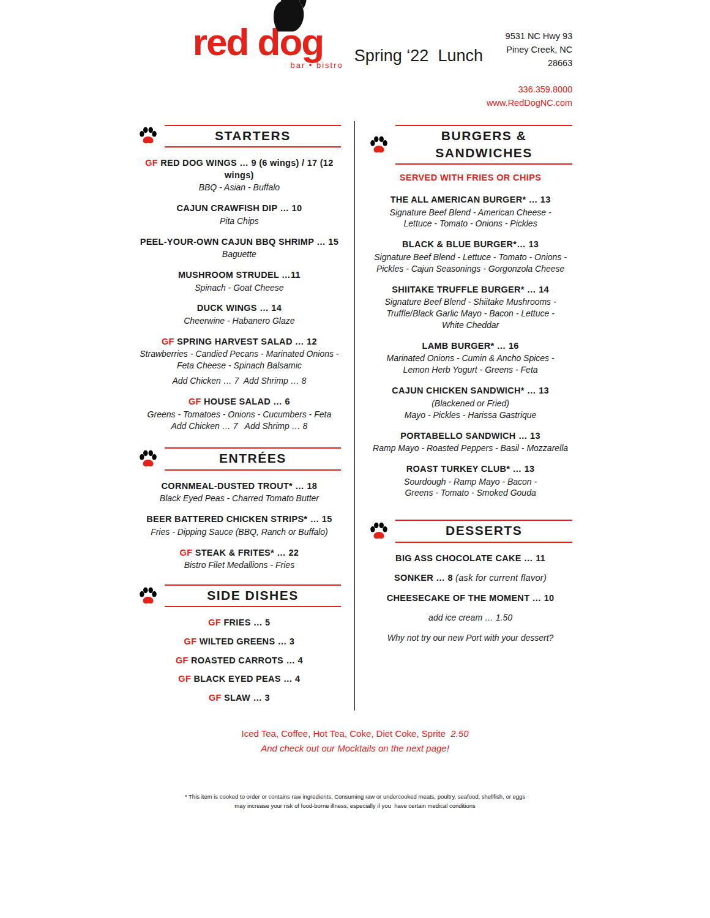red dog
bar • bistro
Spring ‘22 Lunch
9531 NC Hwy 93
Piney Creek, NC 28663
336.359.8000
www.RedDogNC.com
STARTERS
GF RED DOG WINGS … 9 (6 wings) / 17 (12 wings)
BBQ - Asian - Buffalo
CAJUN CRAWFISH DIP … 10
Pita Chips
PEEL-YOUR-OWN CAJUN BBQ SHRIMP … 15
Baguette
MUSHROOM STRUDEL …11
Spinach - Goat Cheese
DUCK WINGS … 14
Cheerwine - Habanero Glaze
GF SPRING HARVEST SALAD … 12
Strawberries - Candied Pecans - Marinated Onions -
Feta Cheese - Spinach Balsamic
Add Chicken … 7 Add Shrimp … 8
GF HOUSE SALAD … 6
Greens - Tomatoes - Onions - Cucumbers - Feta
Add Chicken … 7 Add Shrimp … 8
ENTRÉES
CORNMEAL-DUSTED TROUT* … 18
Black Eyed Peas - Charred Tomato Butter
BEER BATTERED CHICKEN STRIPS* … 15
Fries - Dipping Sauce (BBQ, Ranch or Buffalo)
GF STEAK & FRITES* … 22
Bistro Filet Medallions - Fries
SIDE DISHES
GF FRIES … 5
GF WILTED GREENS … 3
GF ROASTED CARROTS … 4
GF BLACK EYED PEAS … 4
GF SLAW … 3
BURGERS & SANDWICHES
SERVED WITH FRIES OR CHIPS
THE ALL AMERICAN BURGER* … 13
Signature Beef Blend - American Cheese -
Lettuce - Tomato - Onions - Pickles
BLACK & BLUE BURGER*… 13
Signature Beef Blend - Lettuce - Tomato - Onions -
Pickles - Cajun Seasonings - Gorgonzola Cheese
SHIITAKE TRUFFLE BURGER* … 14
Signature Beef Blend - Shiitake Mushrooms -
Truffle/Black Garlic Mayo - Bacon - Lettuce -
White Cheddar
LAMB BURGER* … 16
Marinated Onions - Cumin & Ancho Spices -
Lemon Herb Yogurt - Greens - Feta
CAJUN CHICKEN SANDWICH* … 13
(Blackened or Fried)
Mayo - Pickles - Harissa Gastrique
PORTABELLO SANDWICH … 13
Ramp Mayo - Roasted Peppers - Basil - Mozzarella
ROAST TURKEY CLUB* … 13
Sourdough - Ramp Mayo - Bacon -
Greens - Tomato - Smoked Gouda
DESSERTS
BIG ASS CHOCOLATE CAKE … 11
SONKER … 8 (ask for current flavor)
CHEESECAKE OF THE MOMENT … 10
add ice cream … 1.50
Why not try our new Port with your dessert?
Iced Tea, Coffee, Hot Tea, Coke, Diet Coke, Sprite 2.50
And check out our Mocktails on the next page!
* This item is cooked to order or contains raw ingredients. Consuming raw or undercooked meats, poultry, seafood, shellfish, or eggs
may increase your risk of food-borne illness, especially if you have certain medical conditions